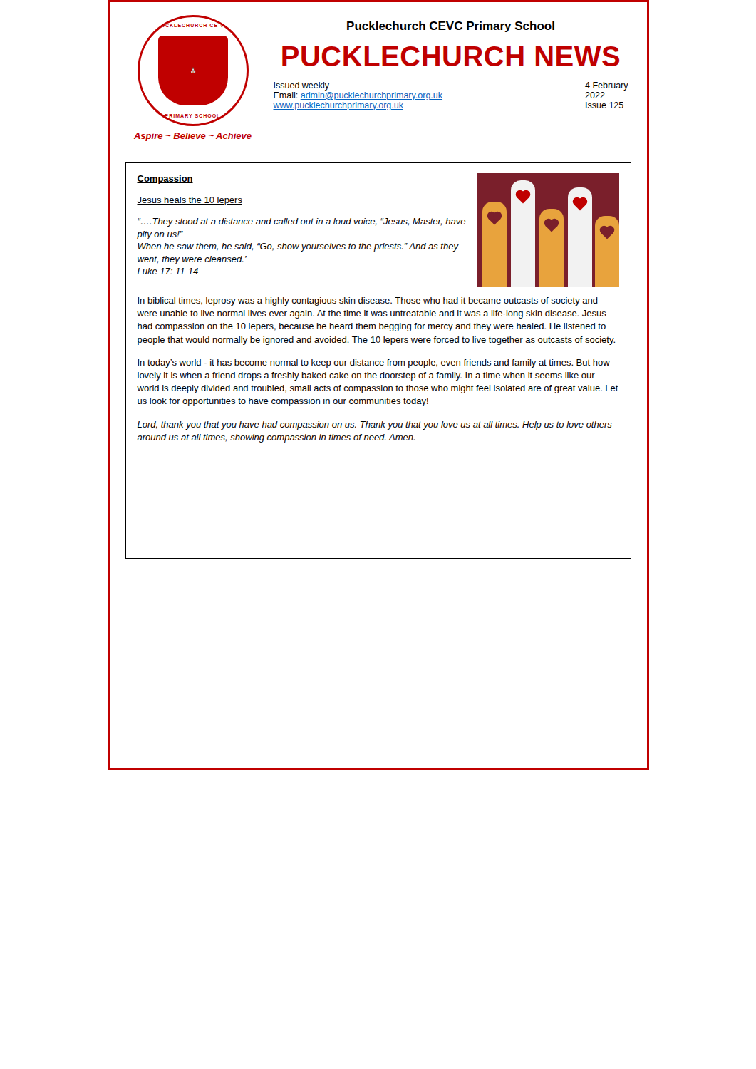PUCKLECHURCH CE VC
⛪
PRIMARY SCHOOL
Aspire ~ Believe ~ Achieve
Pucklechurch CEVC Primary School
PUCKLECHURCH NEWS
Issued weekly
Email: admin@pucklechurchprimary.org.uk
www.pucklechurchprimary.org.uk
4 February
2022
Issue 125
Compassion
Jesus heals the 10 lepers
“….They stood at a distance and called out in a loud voice, “Jesus, Master, have pity on us!”
When he saw them, he said, “Go, show yourselves to the priests.” And as they went, they were cleansed.’
Luke 17: 11-14
In biblical times, leprosy was a highly contagious skin disease. Those who had it became outcasts of society and were unable to live normal lives ever again. At the time it was untreatable and it was a life-long skin disease. Jesus had compassion on the 10 lepers, because he heard them begging for mercy and they were healed. He listened to people that would normally be ignored and avoided. The 10 lepers were forced to live together as outcasts of society.
In today’s world - it has become normal to keep our distance from people, even friends and family at times. But how lovely it is when a friend drops a freshly baked cake on the doorstep of a family. In a time when it seems like our world is deeply divided and troubled, small acts of compassion to those who might feel isolated are of great value. Let us look for opportunities to have compassion in our communities today!
Lord, thank you that you have had compassion on us. Thank you that you love us at all times. Help us to love others around us at all times, showing compassion in times of need. Amen.